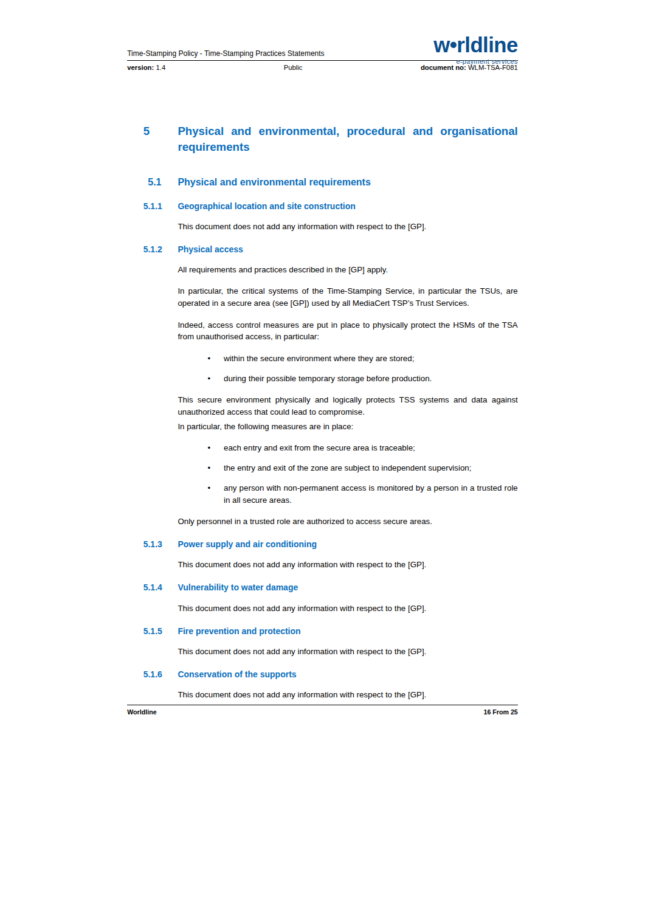w•rldline
e-payment services
Time-Stamping Policy - Time-Stamping Practices Statements
version: 1.4 Public document no: WLM-TSA-F081
5 Physical and environmental, procedural and organisational requirements
5.1 Physical and environmental requirements
5.1.1 Geographical location and site construction
This document does not add any information with respect to the [GP].
5.1.2 Physical access
All requirements and practices described in the [GP] apply.
In particular, the critical systems of the Time-Stamping Service, in particular the TSUs, are operated in a secure area (see [GP]) used by all MediaCert TSP’s Trust Services.
Indeed, access control measures are put in place to physically protect the HSMs of the TSA from unauthorised access, in particular:
within the secure environment where they are stored;
during their possible temporary storage before production.
This secure environment physically and logically protects TSS systems and data against unauthorized access that could lead to compromise.
In particular, the following measures are in place:
each entry and exit from the secure area is traceable;
the entry and exit of the zone are subject to independent supervision;
any person with non-permanent access is monitored by a person in a trusted role in all secure areas.
Only personnel in a trusted role are authorized to access secure areas.
5.1.3 Power supply and air conditioning
This document does not add any information with respect to the [GP].
5.1.4 Vulnerability to water damage
This document does not add any information with respect to the [GP].
5.1.5 Fire prevention and protection
This document does not add any information with respect to the [GP].
5.1.6 Conservation of the supports
This document does not add any information with respect to the [GP].
Worldline 16 From 25